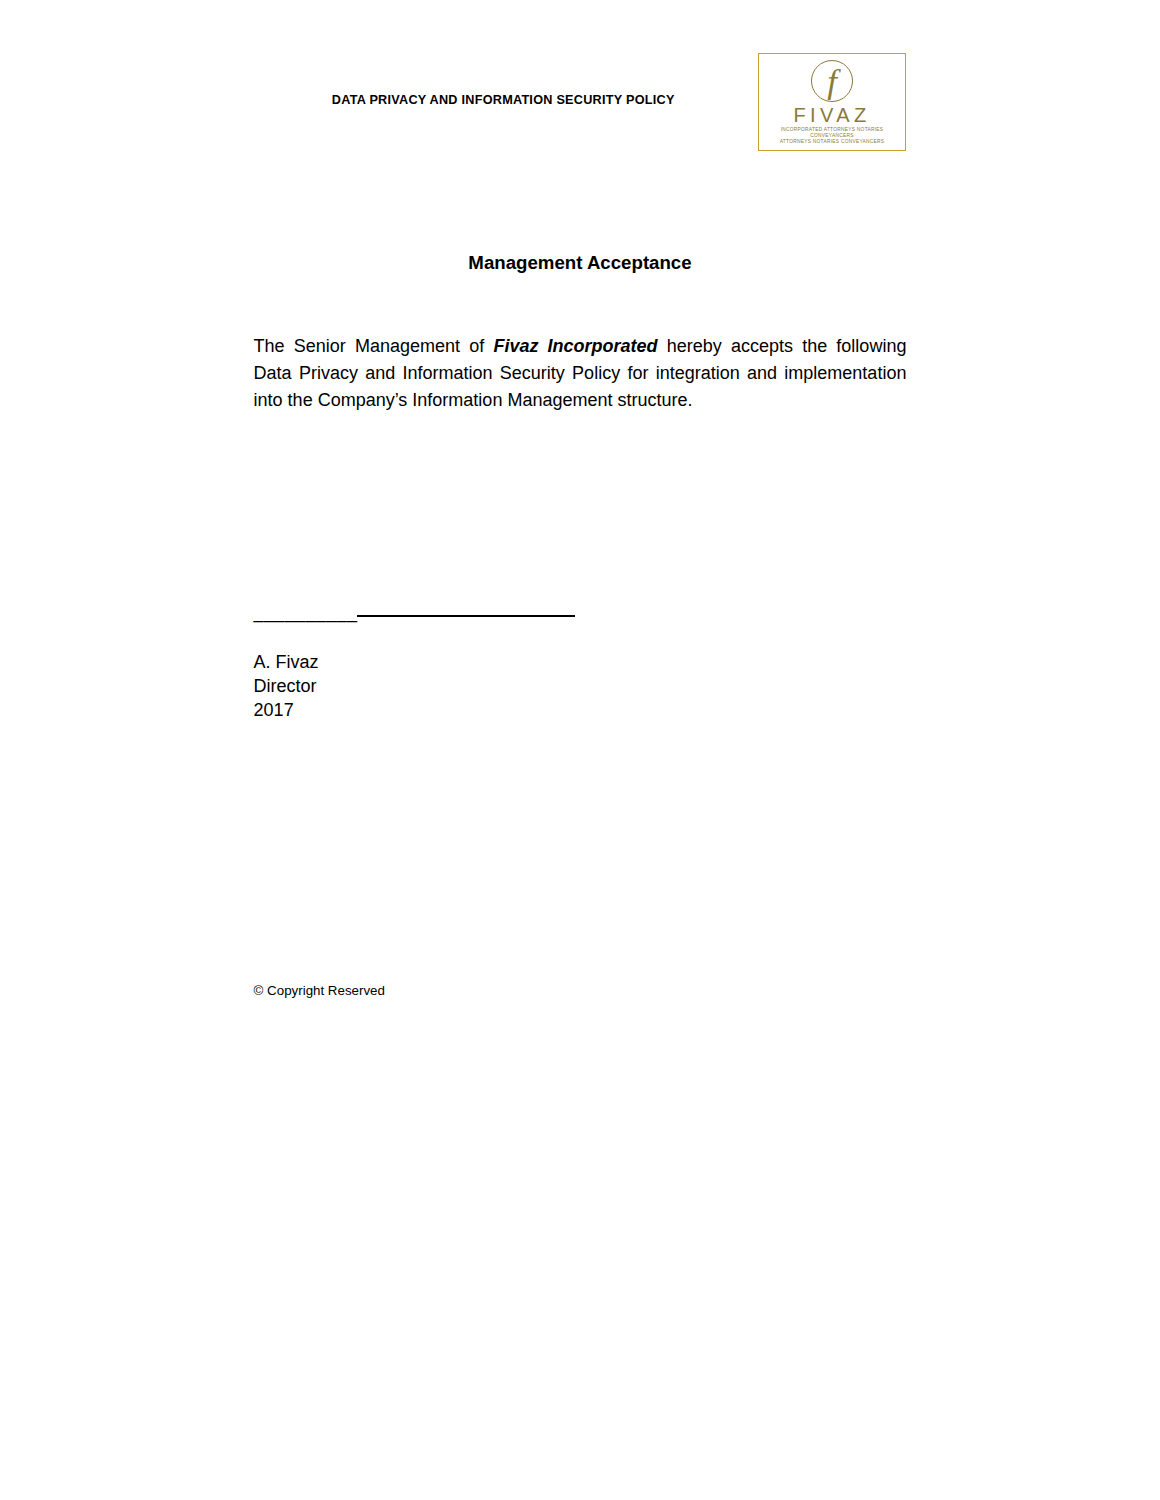DATA PRIVACY AND INFORMATION SECURITY POLICY
f
FIVAZ
INCORPORATED ATTORNEYS NOTARIES CONVEYANCERS
ATTORNEYS NOTARIES CONVEYANCERS
Management Acceptance
The Senior Management of Fivaz Incorporated hereby accepts the following Data Privacy and Information Security Policy for integration and implementation into the Company’s Information Management structure.
__________
A. Fivaz
Director
2017
© Copyright Reserved